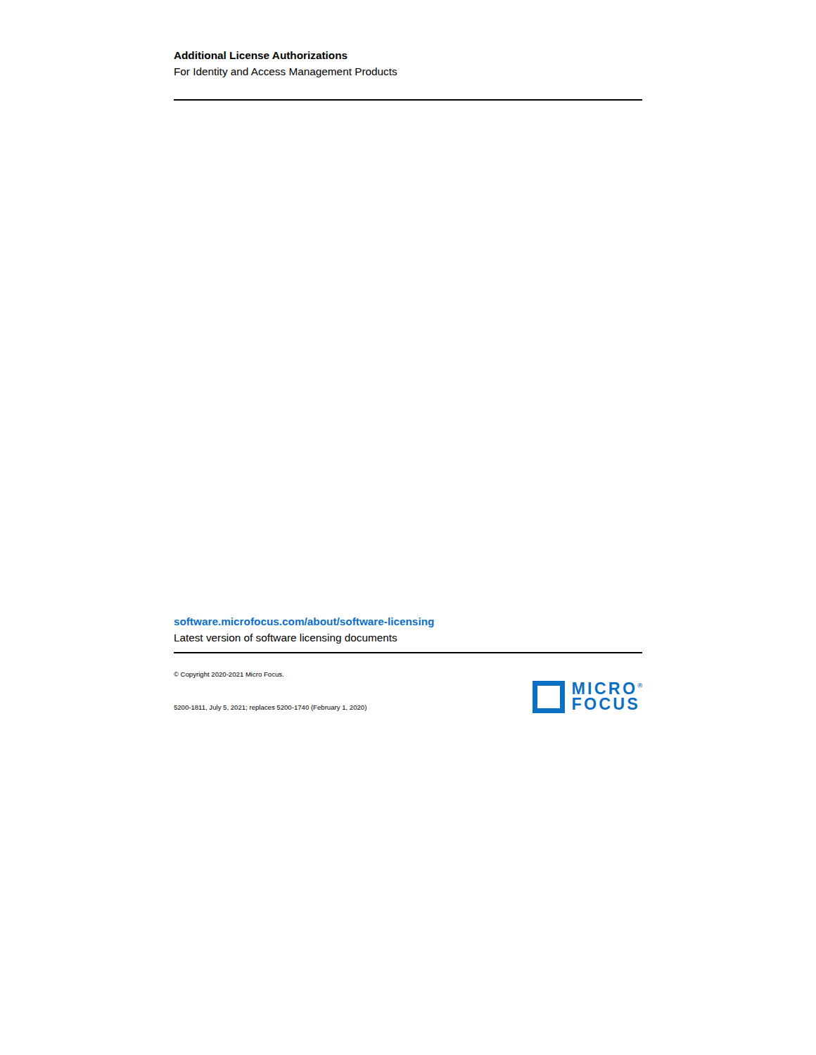Additional License Authorizations
For Identity and Access Management Products
software.microfocus.com/about/software-licensing
Latest version of software licensing documents
© Copyright 2020-2021 Micro Focus.
5200-1811, July 5, 2021; replaces 5200-1740 (February 1, 2020)
MICRO®
FOCUS